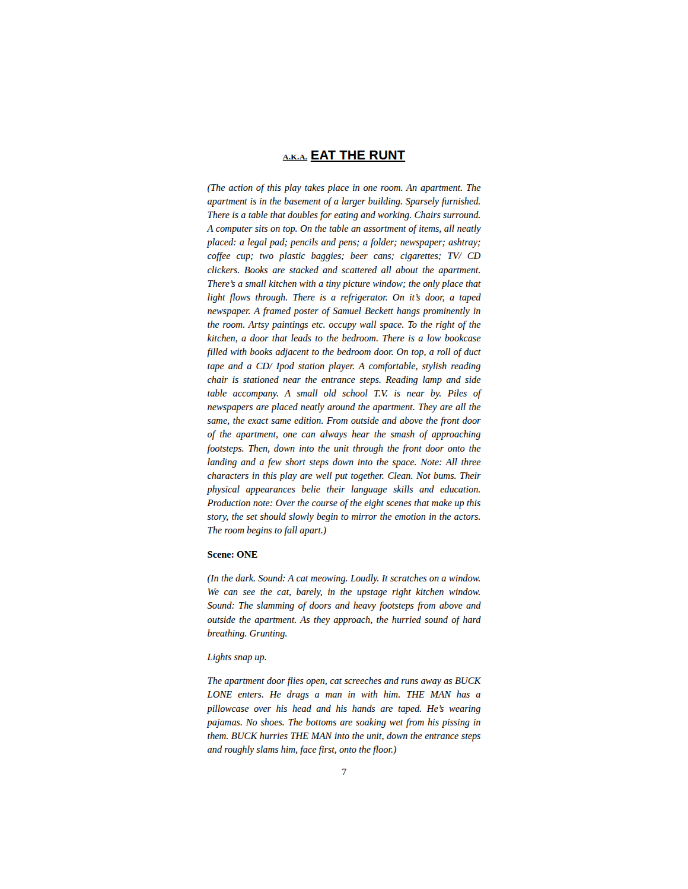A.K.A. EAT THE RUNT
(The action of this play takes place in one room. An apartment. The apartment is in the basement of a larger building. Sparsely furnished. There is a table that doubles for eating and working. Chairs surround. A computer sits on top. On the table an assortment of items, all neatly placed: a legal pad; pencils and pens; a folder; newspaper; ashtray; coffee cup; two plastic baggies; beer cans; cigarettes; TV/ CD clickers. Books are stacked and scattered all about the apartment. There’s a small kitchen with a tiny picture window; the only place that light flows through. There is a refrigerator. On it’s door, a taped newspaper. A framed poster of Samuel Beckett hangs prominently in the room. Artsy paintings etc. occupy wall space. To the right of the kitchen, a door that leads to the bedroom. There is a low bookcase filled with books adjacent to the bedroom door. On top, a roll of duct tape and a CD/ Ipod station player. A comfortable, stylish reading chair is stationed near the entrance steps. Reading lamp and side table accompany. A small old school T.V. is near by. Piles of newspapers are placed neatly around the apartment. They are all the same, the exact same edition. From outside and above the front door of the apartment, one can always hear the smash of approaching footsteps. Then, down into the unit through the front door onto the landing and a few short steps down into the space. Note: All three characters in this play are well put together. Clean. Not bums. Their physical appearances belie their language skills and education. Production note: Over the course of the eight scenes that make up this story, the set should slowly begin to mirror the emotion in the actors. The room begins to fall apart.)
Scene: ONE
(In the dark. Sound: A cat meowing. Loudly. It scratches on a window. We can see the cat, barely, in the upstage right kitchen window. Sound: The slamming of doors and heavy footsteps from above and outside the apartment. As they approach, the hurried sound of hard breathing. Grunting.
Lights snap up.
The apartment door flies open, cat screeches and runs away as BUCK LONE enters. He drags a man in with him. THE MAN has a pillowcase over his head and his hands are taped. He’s wearing pajamas. No shoes. The bottoms are soaking wet from his pissing in them. BUCK hurries THE MAN into the unit, down the entrance steps and roughly slams him, face first, onto the floor.)
7